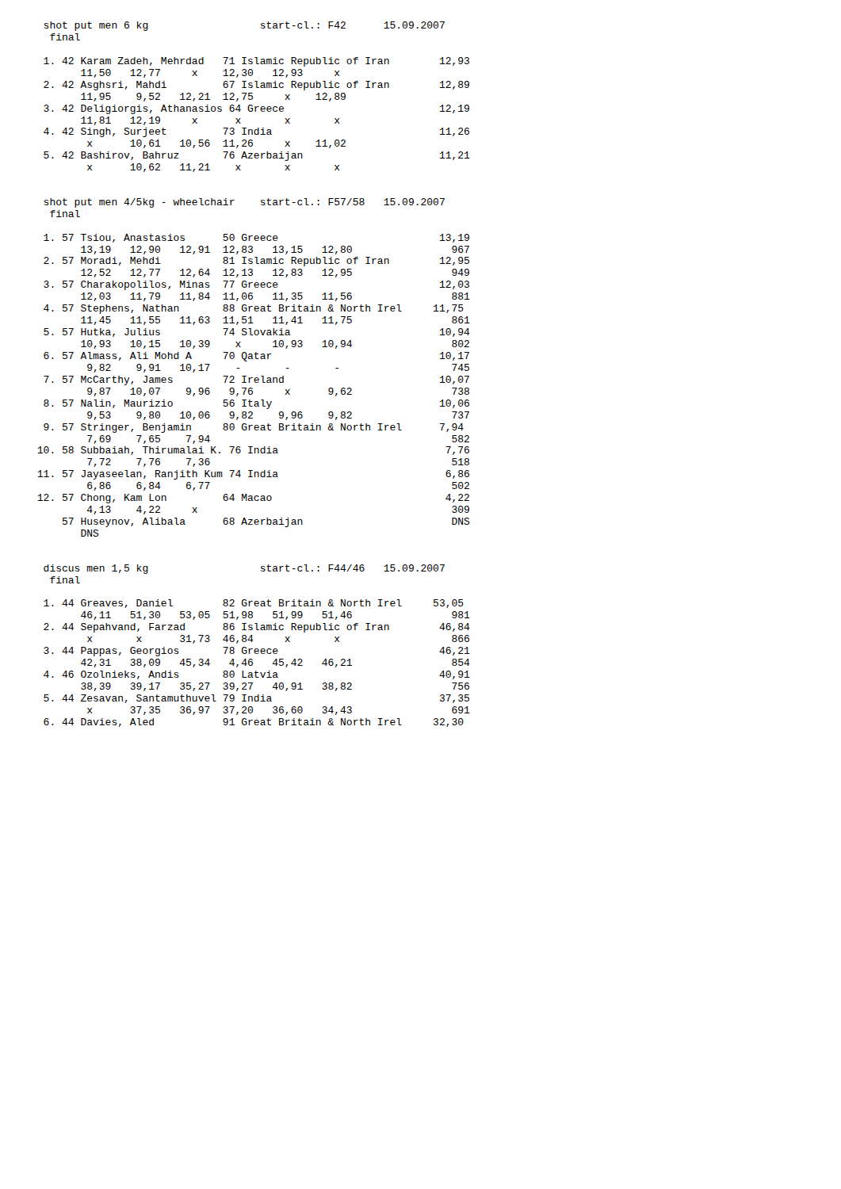shot put men 6 kg                  start-cl.: F42      15.09.2007
   final

  1. 42 Karam Zadeh, Mehrdad   71 Islamic Republic of Iran        12,93
        11,50   12,77     x    12,30   12,93     x
  2. 42 Asghsri, Mahdi         67 Islamic Republic of Iran        12,89
        11,95    9,52   12,21  12,75     x    12,89
  3. 42 Deligiorgis, Athanasios 64 Greece                         12,19
        11,81   12,19     x      x       x       x
  4. 42 Singh, Surjeet         73 India                           11,26
         x      10,61   10,56  11,26     x    11,02
  5. 42 Bashirov, Bahruz       76 Azerbaijan                      11,21
         x      10,62   11,21    x       x       x
  shot put men 4/5kg - wheelchair    start-cl.: F57/58   15.09.2007
   final

  1. 57 Tsiou, Anastasios      50 Greece                          13,19
        13,19   12,90   12,91  12,83   13,15   12,80                967
  2. 57 Moradi, Mehdi          81 Islamic Republic of Iran        12,95
        12,52   12,77   12,64  12,13   12,83   12,95                949
  3. 57 Charakopolilos, Minas  77 Greece                          12,03
        12,03   11,79   11,84  11,06   11,35   11,56                881
  4. 57 Stephens, Nathan       88 Great Britain & North Irel     11,75
        11,45   11,55   11,63  11,51   11,41   11,75                861
  5. 57 Hutka, Julius          74 Slovakia                        10,94
        10,93   10,15   10,39    x     10,93   10,94                802
  6. 57 Almass, Ali Mohd A     70 Qatar                           10,17
         9,82    9,91   10,17    -       -       -                  745
  7. 57 McCarthy, James        72 Ireland                         10,07
         9,87   10,07    9,96   9,76     x      9,62                738
  8. 57 Nalin, Maurizio        56 Italy                           10,06
         9,53    9,80   10,06   9,82    9,96    9,82                737
  9. 57 Stringer, Benjamin     80 Great Britain & North Irel      7,94
         7,69    7,65    7,94                                       582
 10. 58 Subbaiah, Thirumalai K. 76 India                           7,76
         7,72    7,76    7,36                                       518
 11. 57 Jayaseelan, Ranjith Kum 74 India                           6,86
         6,86    6,84    6,77                                       502
 12. 57 Chong, Kam Lon         64 Macao                            4,22
         4,13    4,22     x                                         309
     57 Huseynov, Alibala      68 Azerbaijan                        DNS
        DNS
  discus men 1,5 kg                  start-cl.: F44/46   15.09.2007
   final

  1. 44 Greaves, Daniel        82 Great Britain & North Irel     53,05
        46,11   51,30   53,05  51,98   51,99   51,46                981
  2. 44 Sepahvand, Farzad      86 Islamic Republic of Iran        46,84
         x       x      31,73  46,84     x       x                  866
  3. 44 Pappas, Georgios       78 Greece                          46,21
        42,31   38,09   45,34   4,46   45,42   46,21                854
  4. 46 Ozolnieks, Andis       80 Latvia                          40,91
        38,39   39,17   35,27  39,27   40,91   38,82                756
  5. 44 Zesavan, Santamuthuvel 79 India                           37,35
         x      37,35   36,97  37,20   36,60   34,43                691
  6. 44 Davies, Aled           91 Great Britain & North Irel     32,30